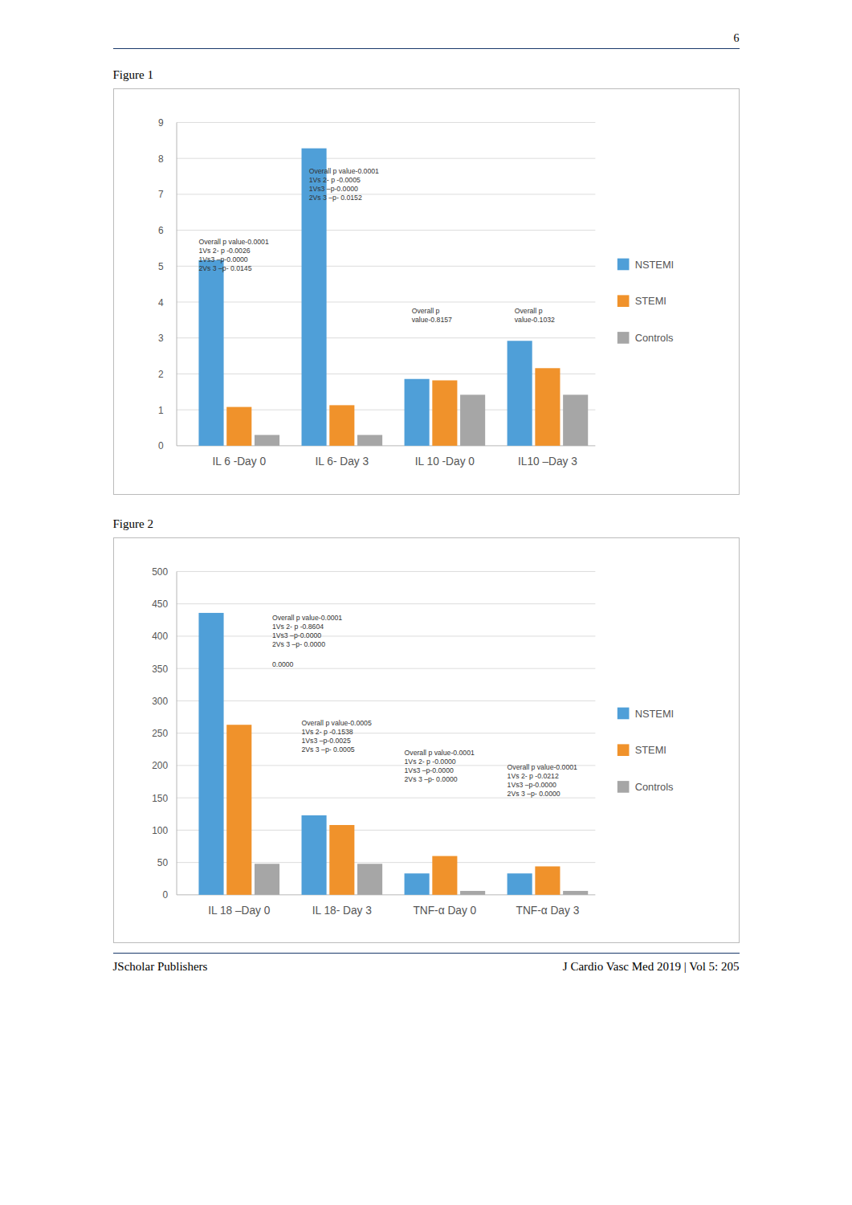6
Figure 1
9 8 7 6 5 4 3 2 1 0 IL 6 -Day 0 IL 6- Day 3 IL 10 -Day 0 IL10 –Day 3 Overall p value-0.0001 1Vs 2- p -0.0026 1Vs3 –p-0.0000 2Vs 3 –p- 0.0145 Overall p value-0.0001 1Vs 2- p -0.0005 1Vs3 –p-0.0000 2Vs 3 –p- 0.0152 Overall p value-0.8157 Overall p value-0.1032 NSTEMI STEMI Controls
Figure 2
500 450 400 350 300 250 200 150 100 50 0 IL 18 –Day 0 IL 18- Day 3 TNF-α Day 0 TNF-α Day 3 Overall p value-0.0001 1Vs 2- p -0.8604 1Vs3 –p-0.0000 2Vs 3 –p- 0.0000 0.0000 Overall p value-0.0005 1Vs 2- p -0.1538 1Vs3 –p-0.0025 2Vs 3 –p- 0.0005 Overall p value-0.0001 1Vs 2- p -0.0000 1Vs3 –p-0.0000 2Vs 3 –p- 0.0000 Overall p value-0.0001 1Vs 2- p -0.0212 1Vs3 –p-0.0000 2Vs 3 –p- 0.0000 NSTEMI STEMI Controls
JScholar Publishers
J Cardio Vasc Med 2019 | Vol 5: 205